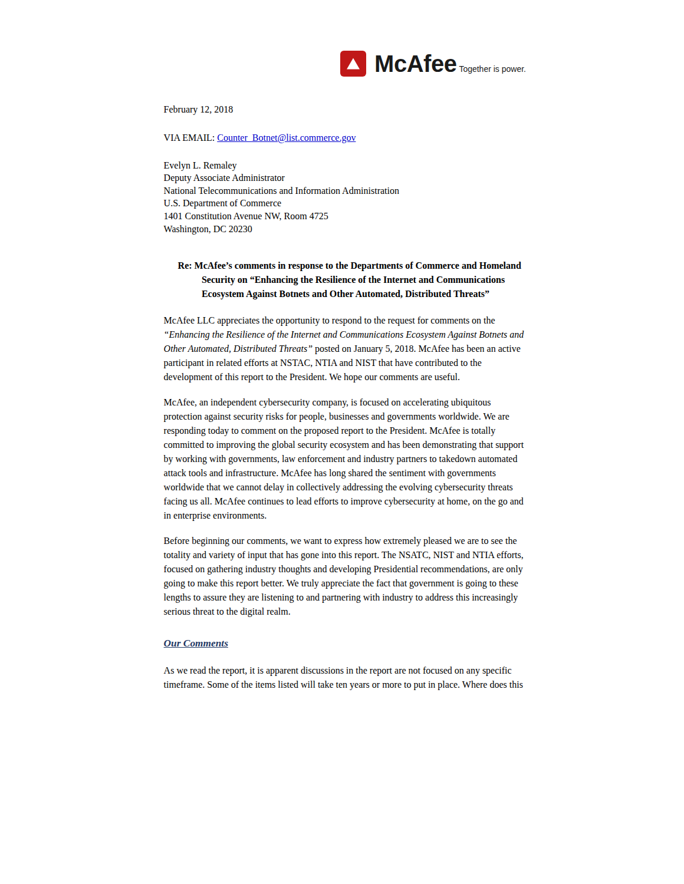McAfee Together is power.
February 12, 2018
VIA EMAIL: Counter_Botnet@list.commerce.gov
Evelyn L. Remaley
Deputy Associate Administrator
National Telecommunications and Information Administration
U.S. Department of Commerce
1401 Constitution Avenue NW, Room 4725
Washington, DC 20230
Re: McAfee’s comments in response to the Departments of Commerce and Homeland
Security on “Enhancing the Resilience of the Internet and Communications
Ecosystem Against Botnets and Other Automated, Distributed Threats”
McAfee LLC appreciates the opportunity to respond to the request for comments on the “Enhancing the Resilience of the Internet and Communications Ecosystem Against Botnets and Other Automated, Distributed Threats” posted on January 5, 2018. McAfee has been an active participant in related efforts at NSTAC, NTIA and NIST that have contributed to the development of this report to the President. We hope our comments are useful.
McAfee, an independent cybersecurity company, is focused on accelerating ubiquitous protection against security risks for people, businesses and governments worldwide. We are responding today to comment on the proposed report to the President. McAfee is totally committed to improving the global security ecosystem and has been demonstrating that support by working with governments, law enforcement and industry partners to takedown automated attack tools and infrastructure. McAfee has long shared the sentiment with governments worldwide that we cannot delay in collectively addressing the evolving cybersecurity threats facing us all. McAfee continues to lead efforts to improve cybersecurity at home, on the go and in enterprise environments.
Before beginning our comments, we want to express how extremely pleased we are to see the totality and variety of input that has gone into this report. The NSATC, NIST and NTIA efforts, focused on gathering industry thoughts and developing Presidential recommendations, are only going to make this report better. We truly appreciate the fact that government is going to these lengths to assure they are listening to and partnering with industry to address this increasingly serious threat to the digital realm.
Our Comments
As we read the report, it is apparent discussions in the report are not focused on any specific timeframe. Some of the items listed will take ten years or more to put in place. Where does this